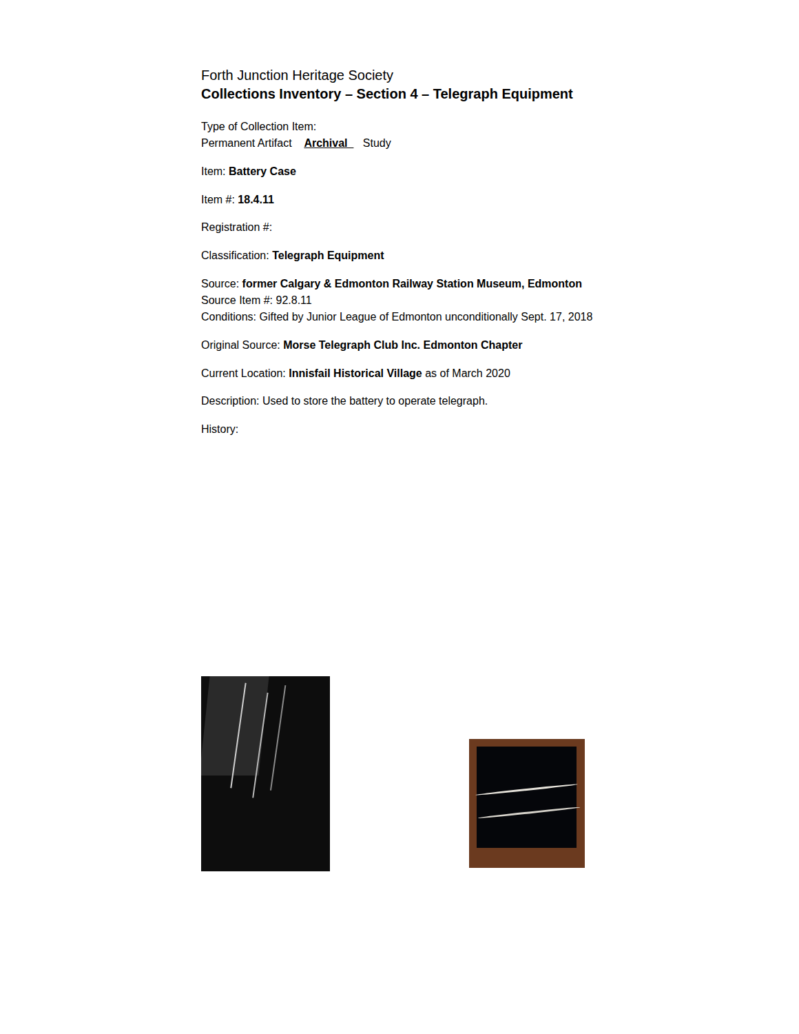Forth Junction Heritage Society
Collections Inventory – Section 4 – Telegraph Equipment
Type of Collection Item:
Permanent Artifact Archival Study
Item: Battery Case
Item #: 18.4.11
Registration #:
Classification: Telegraph Equipment
Source: former Calgary & Edmonton Railway Station Museum, Edmonton
Source Item #: 92.8.11
Conditions: Gifted by Junior League of Edmonton unconditionally Sept. 17, 2018
Original Source: Morse Telegraph Club Inc. Edmonton Chapter
Current Location: Innisfail Historical Village as of March 2020
Description: Used to store the battery to operate telegraph.
History: